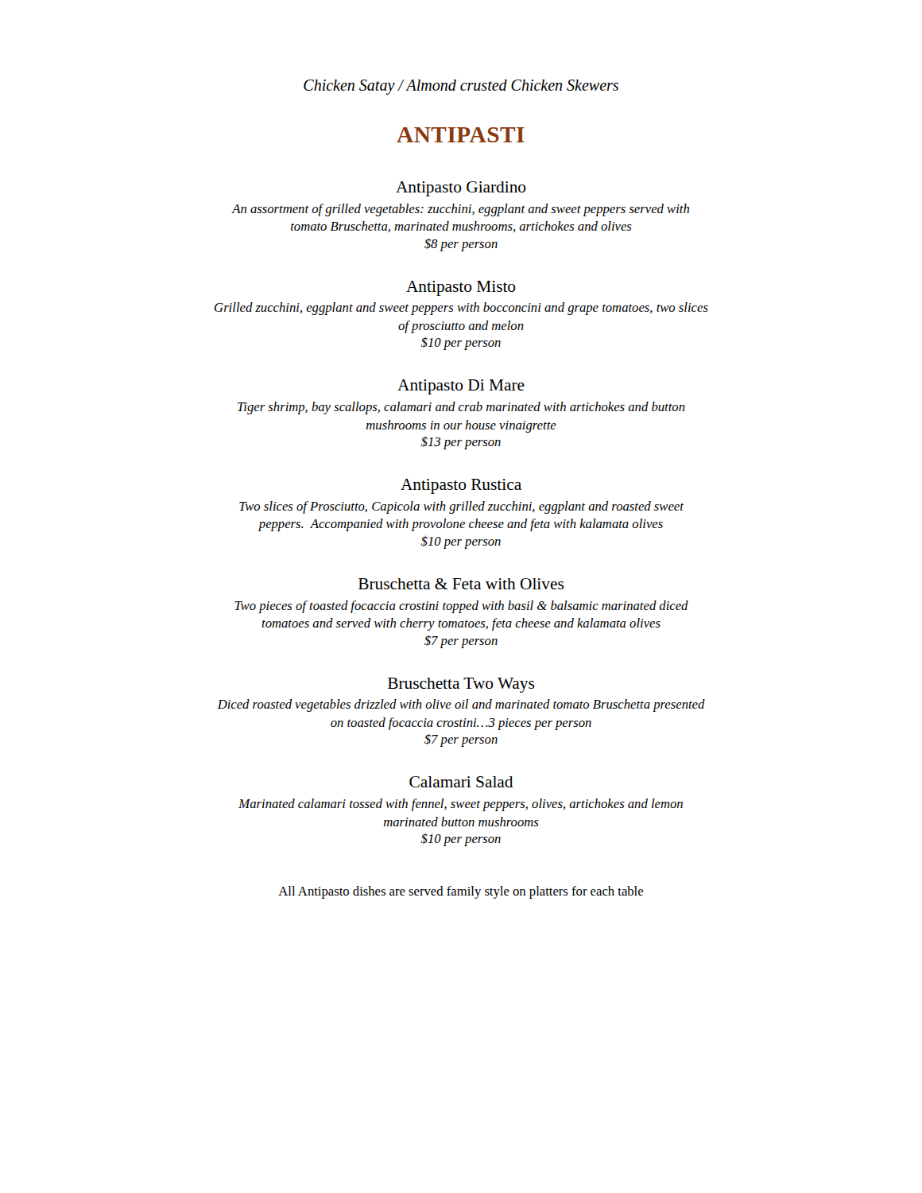Chicken Satay / Almond crusted Chicken Skewers
ANTIPASTI
Antipasto Giardino
An assortment of grilled vegetables: zucchini, eggplant and sweet peppers served with tomato Bruschetta, marinated mushrooms, artichokes and olives
$8 per person
Antipasto Misto
Grilled zucchini, eggplant and sweet peppers with bocconcini and grape tomatoes, two slices of prosciutto and melon
$10 per person
Antipasto Di Mare
Tiger shrimp, bay scallops, calamari and crab marinated with artichokes and button mushrooms in our house vinaigrette
$13 per person
Antipasto Rustica
Two slices of Prosciutto, Capicola with grilled zucchini, eggplant and roasted sweet peppers. Accompanied with provolone cheese and feta with kalamata olives
$10 per person
Bruschetta & Feta with Olives
Two pieces of toasted focaccia crostini topped with basil & balsamic marinated diced tomatoes and served with cherry tomatoes, feta cheese and kalamata olives
$7 per person
Bruschetta Two Ways
Diced roasted vegetables drizzled with olive oil and marinated tomato Bruschetta presented on toasted focaccia crostini…3 pieces per person
$7 per person
Calamari Salad
Marinated calamari tossed with fennel, sweet peppers, olives, artichokes and lemon marinated button mushrooms
$10 per person
All Antipasto dishes are served family style on platters for each table